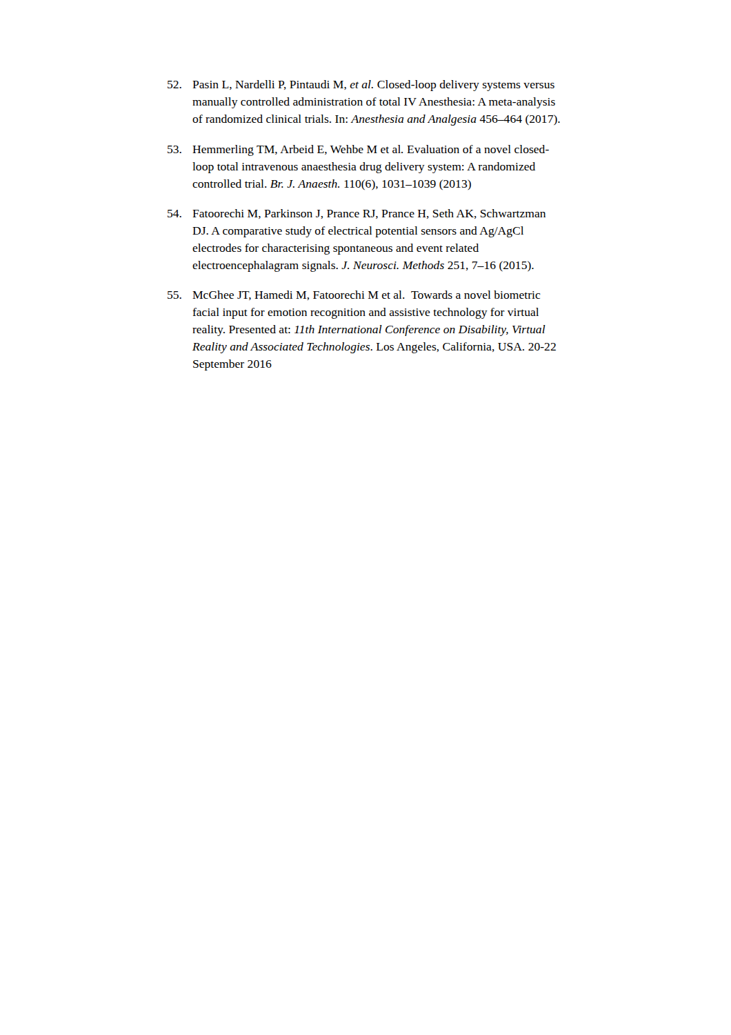52. Pasin L, Nardelli P, Pintaudi M, et al. Closed-loop delivery systems versus manually controlled administration of total IV Anesthesia: A meta-analysis of randomized clinical trials. In: Anesthesia and Analgesia 456–464 (2017).
53. Hemmerling TM, Arbeid E, Wehbe M et al. Evaluation of a novel closed-loop total intravenous anaesthesia drug delivery system: A randomized controlled trial. Br. J. Anaesth. 110(6), 1031–1039 (2013)
54. Fatoorechi M, Parkinson J, Prance RJ, Prance H, Seth AK, Schwartzman DJ. A comparative study of electrical potential sensors and Ag/AgCl electrodes for characterising spontaneous and event related electroencephalagram signals. J. Neurosci. Methods 251, 7–16 (2015).
55. McGhee JT, Hamedi M, Fatoorechi M et al. Towards a novel biometric facial input for emotion recognition and assistive technology for virtual reality. Presented at: 11th International Conference on Disability, Virtual Reality and Associated Technologies. Los Angeles, California, USA. 20-22 September 2016